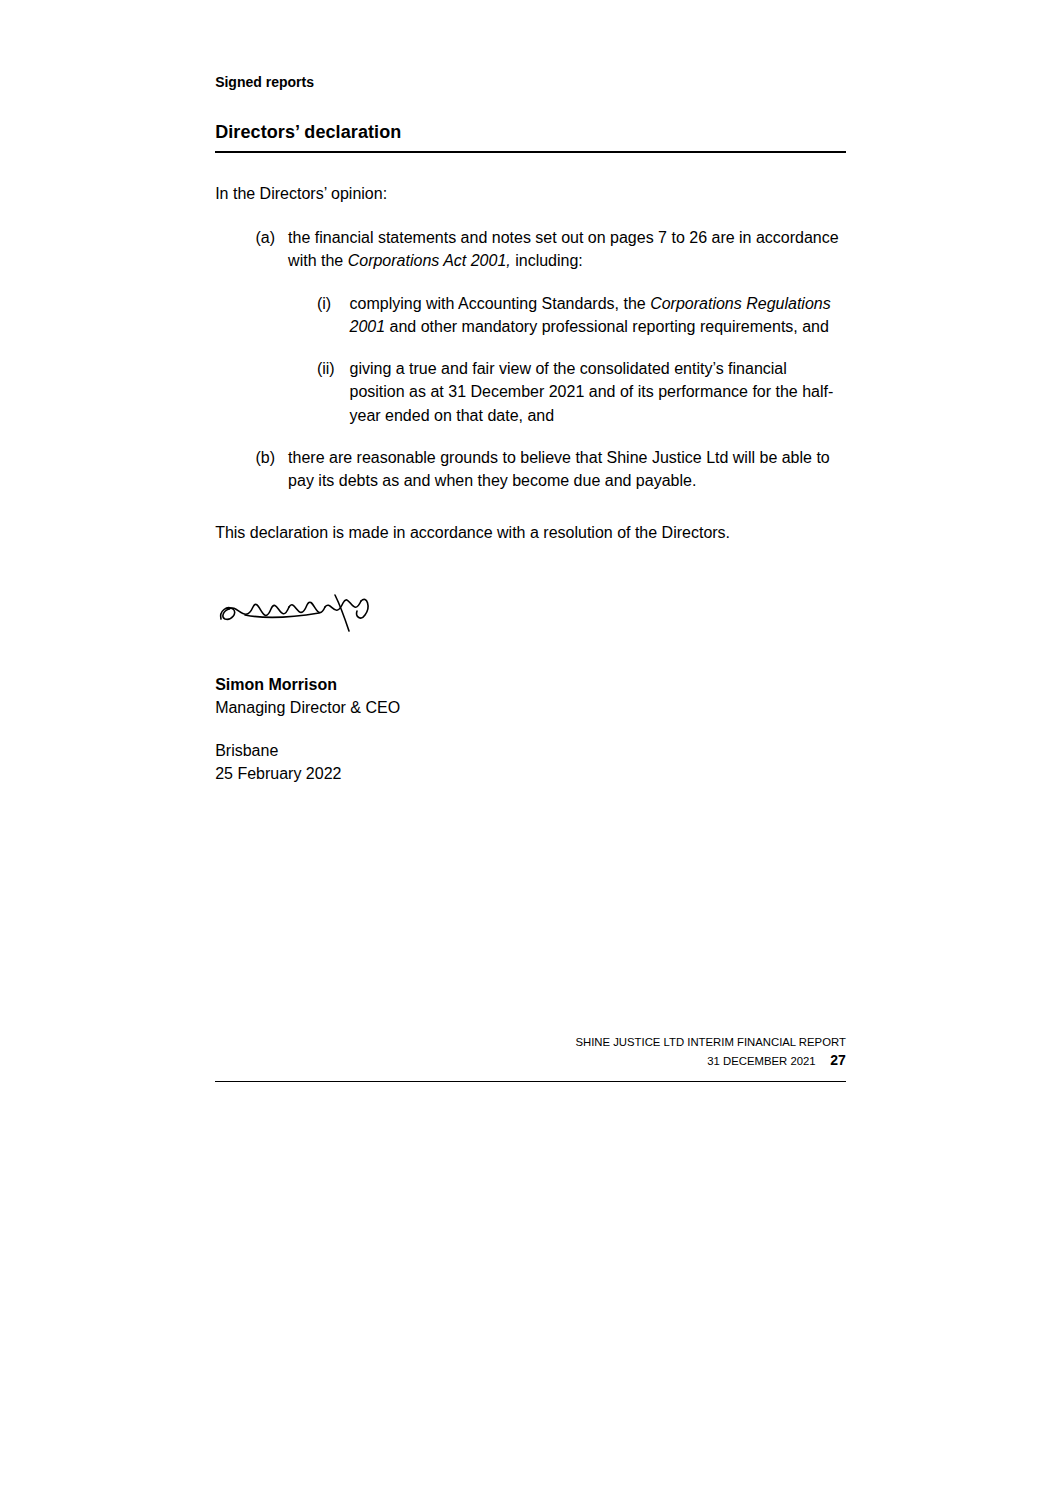Signed reports
Directors’ declaration
In the Directors’ opinion:
(a) the financial statements and notes set out on pages 7 to 26 are in accordance with the Corporations Act 2001, including:
(i) complying with Accounting Standards, the Corporations Regulations 2001 and other mandatory professional reporting requirements, and
(ii) giving a true and fair view of the consolidated entity’s financial position as at 31 December 2021 and of its performance for the half-year ended on that date, and
(b) there are reasonable grounds to believe that Shine Justice Ltd will be able to pay its debts as and when they become due and payable.
This declaration is made in accordance with a resolution of the Directors.
Simon Morrison
Managing Director & CEO
Brisbane
25 February 2022
SHINE JUSTICE LTD INTERIM FINANCIAL REPORT
31 DECEMBER 2021 27